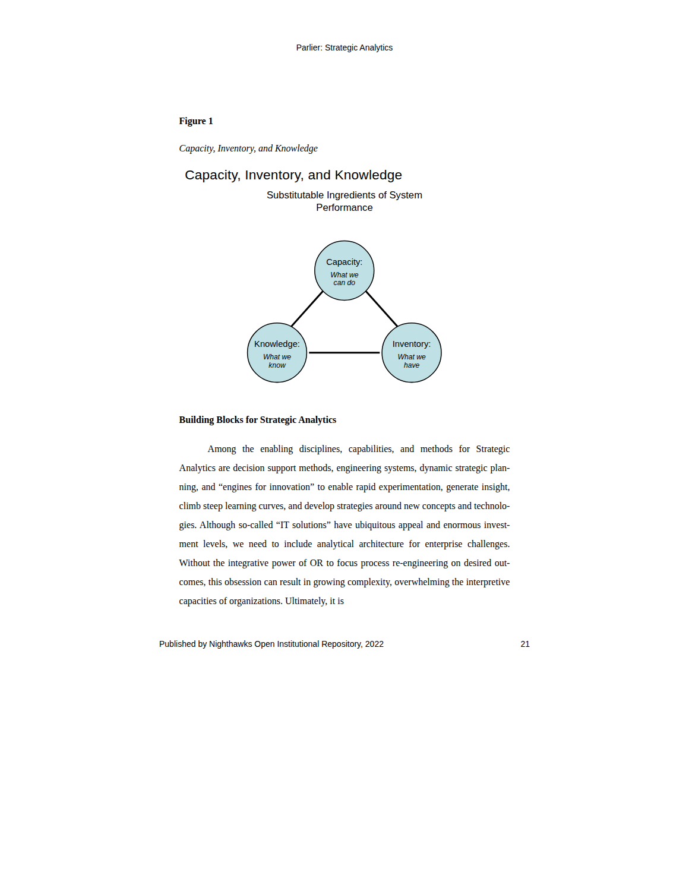Parlier: Strategic Analytics
Figure 1
Capacity, Inventory, and Knowledge
Capacity, Inventory, and Knowledge
Substitutable Ingredients of System
Performance
Capacity: What we can do Knowledge: What we know Inventory: What we have
Building Blocks for Strategic Analytics
Among the enabling disciplines, capabilities, and methods for Strategic Analytics are decision support methods, engineering systems, dynamic strategic planning, and “engines for innovation” to enable rapid experimentation, generate insight, climb steep learning curves, and develop strategies around new concepts and technologies. Although so-called “IT solutions” have ubiquitous appeal and enormous investment levels, we need to include analytical architecture for enterprise challenges. Without the integrative power of OR to focus process re-engineering on desired outcomes, this obsession can result in growing complexity, overwhelming the interpretive capacities of organizations. Ultimately, it is
Published by Nighthawks Open Institutional Repository, 2022
21